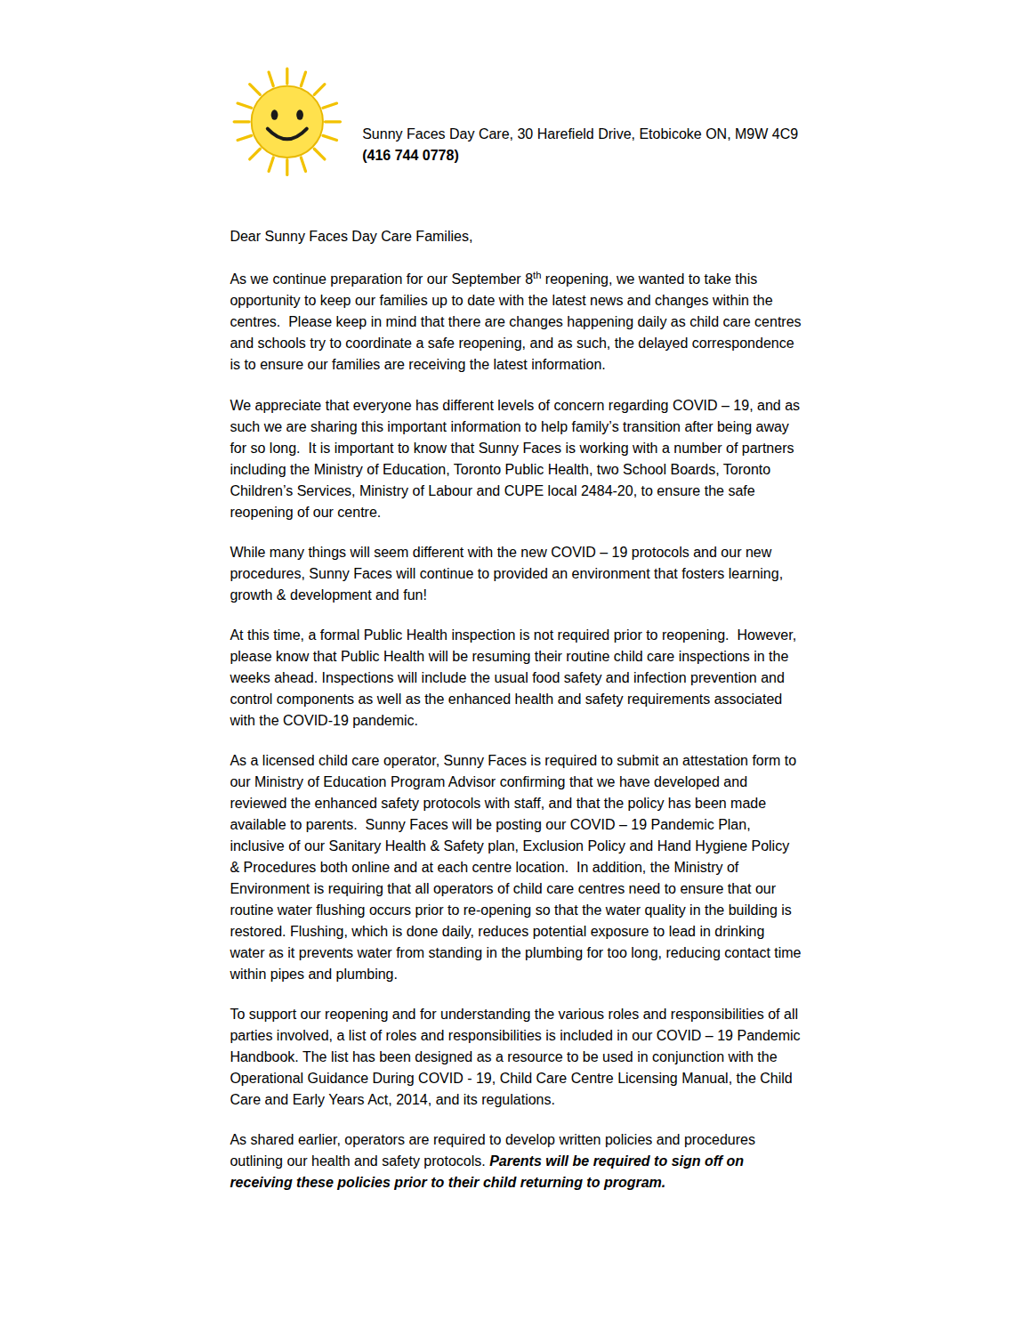Sunny Faces Day Care, 30 Harefield Drive, Etobicoke ON, M9W 4C9 (416 744 0778)
Dear Sunny Faces Day Care Families,
As we continue preparation for our September 8th reopening, we wanted to take this opportunity to keep our families up to date with the latest news and changes within the centres. Please keep in mind that there are changes happening daily as child care centres and schools try to coordinate a safe reopening, and as such, the delayed correspondence is to ensure our families are receiving the latest information.
We appreciate that everyone has different levels of concern regarding COVID – 19, and as such we are sharing this important information to help family’s transition after being away for so long. It is important to know that Sunny Faces is working with a number of partners including the Ministry of Education, Toronto Public Health, two School Boards, Toronto Children’s Services, Ministry of Labour and CUPE local 2484-20, to ensure the safe reopening of our centre.
While many things will seem different with the new COVID – 19 protocols and our new procedures, Sunny Faces will continue to provided an environment that fosters learning, growth & development and fun!
At this time, a formal Public Health inspection is not required prior to reopening. However, please know that Public Health will be resuming their routine child care inspections in the weeks ahead. Inspections will include the usual food safety and infection prevention and control components as well as the enhanced health and safety requirements associated with the COVID-19 pandemic.
As a licensed child care operator, Sunny Faces is required to submit an attestation form to our Ministry of Education Program Advisor confirming that we have developed and reviewed the enhanced safety protocols with staff, and that the policy has been made available to parents. Sunny Faces will be posting our COVID – 19 Pandemic Plan, inclusive of our Sanitary Health & Safety plan, Exclusion Policy and Hand Hygiene Policy & Procedures both online and at each centre location. In addition, the Ministry of Environment is requiring that all operators of child care centres need to ensure that our routine water flushing occurs prior to re-opening so that the water quality in the building is restored. Flushing, which is done daily, reduces potential exposure to lead in drinking water as it prevents water from standing in the plumbing for too long, reducing contact time within pipes and plumbing.
To support our reopening and for understanding the various roles and responsibilities of all parties involved, a list of roles and responsibilities is included in our COVID – 19 Pandemic Handbook. The list has been designed as a resource to be used in conjunction with the Operational Guidance During COVID - 19, Child Care Centre Licensing Manual, the Child Care and Early Years Act, 2014, and its regulations.
As shared earlier, operators are required to develop written policies and procedures outlining our health and safety protocols. Parents will be required to sign off on receiving these policies prior to their child returning to program.